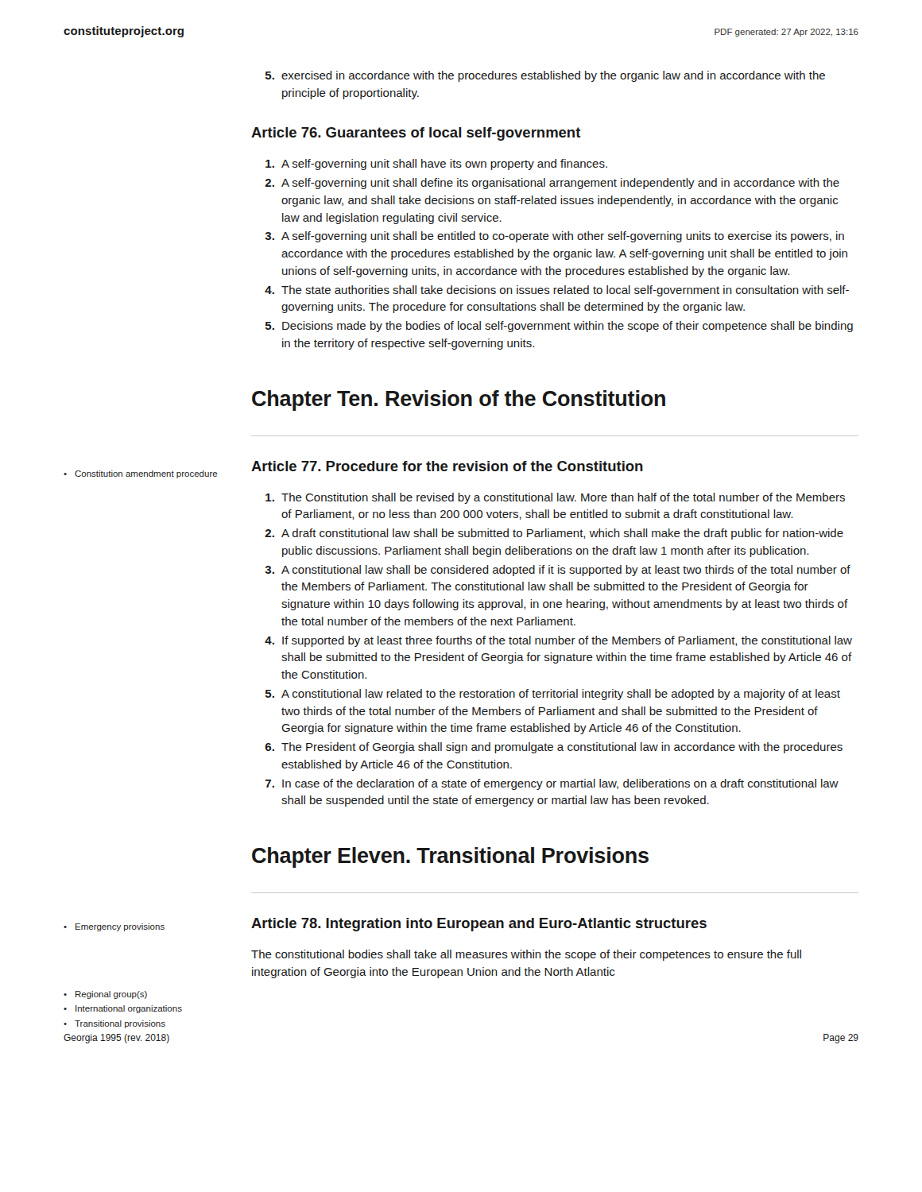constituteproject.org
PDF generated: 27 Apr 2022, 13:16
Constitution amendment procedure
Emergency provisions
Regional group(s)
International organizations
Transitional provisions
exercised in accordance with the procedures established by the organic law and in accordance with the principle of proportionality.
Article 76. Guarantees of local self-government
A self-governing unit shall have its own property and finances.
A self-governing unit shall define its organisational arrangement independently and in accordance with the organic law, and shall take decisions on staff-related issues independently, in accordance with the organic law and legislation regulating civil service.
A self-governing unit shall be entitled to co-operate with other self-governing units to exercise its powers, in accordance with the procedures established by the organic law. A self-governing unit shall be entitled to join unions of self-governing units, in accordance with the procedures established by the organic law.
The state authorities shall take decisions on issues related to local self-government in consultation with self-governing units. The procedure for consultations shall be determined by the organic law.
Decisions made by the bodies of local self-government within the scope of their competence shall be binding in the territory of respective self-governing units.
Chapter Ten. Revision of the Constitution
Article 77. Procedure for the revision of the Constitution
The Constitution shall be revised by a constitutional law. More than half of the total number of the Members of Parliament, or no less than 200 000 voters, shall be entitled to submit a draft constitutional law.
A draft constitutional law shall be submitted to Parliament, which shall make the draft public for nation-wide public discussions. Parliament shall begin deliberations on the draft law 1 month after its publication.
A constitutional law shall be considered adopted if it is supported by at least two thirds of the total number of the Members of Parliament. The constitutional law shall be submitted to the President of Georgia for signature within 10 days following its approval, in one hearing, without amendments by at least two thirds of the total number of the members of the next Parliament.
If supported by at least three fourths of the total number of the Members of Parliament, the constitutional law shall be submitted to the President of Georgia for signature within the time frame established by Article 46 of the Constitution.
A constitutional law related to the restoration of territorial integrity shall be adopted by a majority of at least two thirds of the total number of the Members of Parliament and shall be submitted to the President of Georgia for signature within the time frame established by Article 46 of the Constitution.
The President of Georgia shall sign and promulgate a constitutional law in accordance with the procedures established by Article 46 of the Constitution.
In case of the declaration of a state of emergency or martial law, deliberations on a draft constitutional law shall be suspended until the state of emergency or martial law has been revoked.
Chapter Eleven. Transitional Provisions
Article 78. Integration into European and Euro-Atlantic structures
The constitutional bodies shall take all measures within the scope of their competences to ensure the full integration of Georgia into the European Union and the North Atlantic
Georgia 1995 (rev. 2018)
Page 29